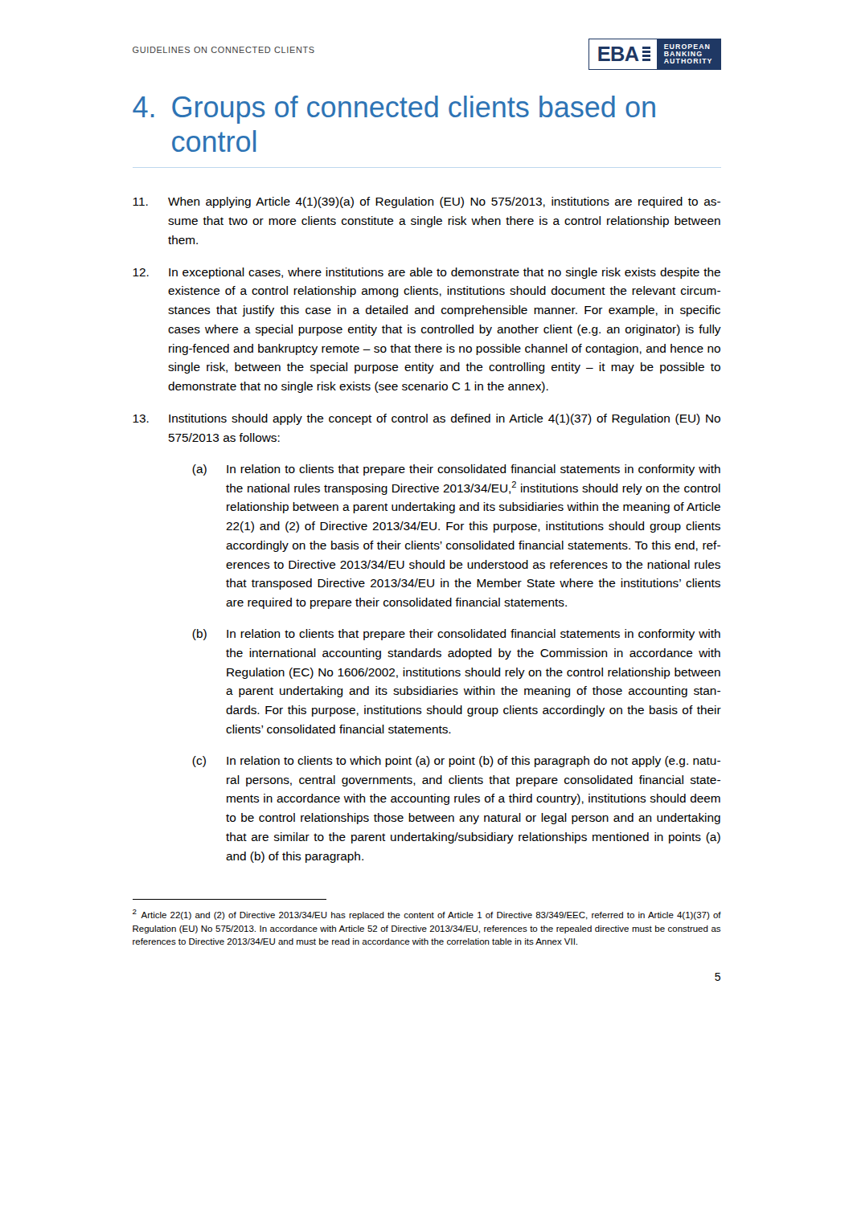Guidelines on connected clients
EBA
European Banking Authority
4. Groups of connected clients based on control
When applying Article 4(1)(39)(a) of Regulation (EU) No 575/2013, institutions are required to assume that two or more clients constitute a single risk when there is a control relationship between them.
In exceptional cases, where institutions are able to demonstrate that no single risk exists despite the existence of a control relationship among clients, institutions should document the relevant circumstances that justify this case in a detailed and comprehensible manner. For example, in specific cases where a special purpose entity that is controlled by another client (e.g. an originator) is fully ring-fenced and bankruptcy remote – so that there is no possible channel of contagion, and hence no single risk, between the special purpose entity and the controlling entity – it may be possible to demonstrate that no single risk exists (see scenario C 1 in the annex).
Institutions should apply the concept of control as defined in Article 4(1)(37) of Regulation (EU) No 575/2013 as follows:
In relation to clients that prepare their consolidated financial statements in conformity with the national rules transposing Directive 2013/34/EU,2 institutions should rely on the control relationship between a parent undertaking and its subsidiaries within the meaning of Article 22(1) and (2) of Directive 2013/34/EU. For this purpose, institutions should group clients accordingly on the basis of their clients’ consolidated financial statements. To this end, references to Directive 2013/34/EU should be understood as references to the national rules that transposed Directive 2013/34/EU in the Member State where the institutions’ clients are required to prepare their consolidated financial statements.
In relation to clients that prepare their consolidated financial statements in conformity with the international accounting standards adopted by the Commission in accordance with Regulation (EC) No 1606/2002, institutions should rely on the control relationship between a parent undertaking and its subsidiaries within the meaning of those accounting standards. For this purpose, institutions should group clients accordingly on the basis of their clients’ consolidated financial statements.
In relation to clients to which point (a) or point (b) of this paragraph do not apply (e.g. natural persons, central governments, and clients that prepare consolidated financial statements in accordance with the accounting rules of a third country), institutions should deem to be control relationships those between any natural or legal person and an undertaking that are similar to the parent undertaking/subsidiary relationships mentioned in points (a) and (b) of this paragraph.
2 Article 22(1) and (2) of Directive 2013/34/EU has replaced the content of Article 1 of Directive 83/349/EEC, referred to in Article 4(1)(37) of Regulation (EU) No 575/2013. In accordance with Article 52 of Directive 2013/34/EU, references to the repealed directive must be construed as references to Directive 2013/34/EU and must be read in accordance with the correlation table in its Annex VII.
5